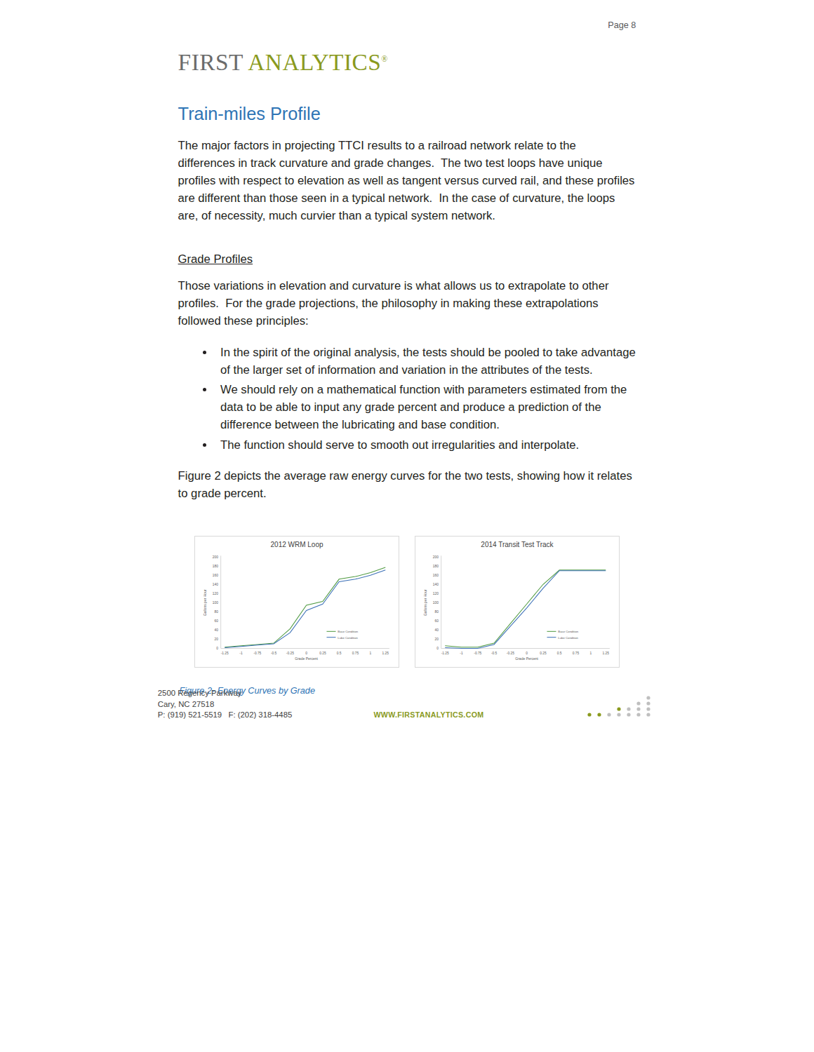Page 8
FIRST ANALYTICS®
Train-miles Profile
The major factors in projecting TTCI results to a railroad network relate to the differences in track curvature and grade changes. The two test loops have unique profiles with respect to elevation as well as tangent versus curved rail, and these profiles are different than those seen in a typical network. In the case of curvature, the loops are, of necessity, much curvier than a typical system network.
Grade Profiles
Those variations in elevation and curvature is what allows us to extrapolate to other profiles. For the grade projections, the philosophy in making these extrapolations followed these principles:
In the spirit of the original analysis, the tests should be pooled to take advantage of the larger set of information and variation in the attributes of the tests.
We should rely on a mathematical function with parameters estimated from the data to be able to input any grade percent and produce a prediction of the difference between the lubricating and base condition.
The function should serve to smooth out irregularities and interpolate.
Figure 2 depicts the average raw energy curves for the two tests, showing how it relates to grade percent.
2012 WRM Loop
200 180 160 140 120 100 80 60 40 20 0 Gallons per Hour -1.25 -1 -0.75 -0.5 -0.25 0 0.25 0.5 0.75 1 1.25 Grade Percent Base Condition Lube Condition
2014 Transit Test Track
200 180 160 140 120 100 80 60 40 20 0 Gallons per Hour -1.25 -1 -0.75 -0.5 -0.25 0 0.25 0.5 0.75 1 1.25 Grade Percent Base Condition Lube Condition
Figure 2- Energy Curves by Grade
2500 Regency Parkway
Cary, NC 27518
P: (919) 521-5519 F: (202) 318-4485
WWW.FIRSTANALYTICS.COM